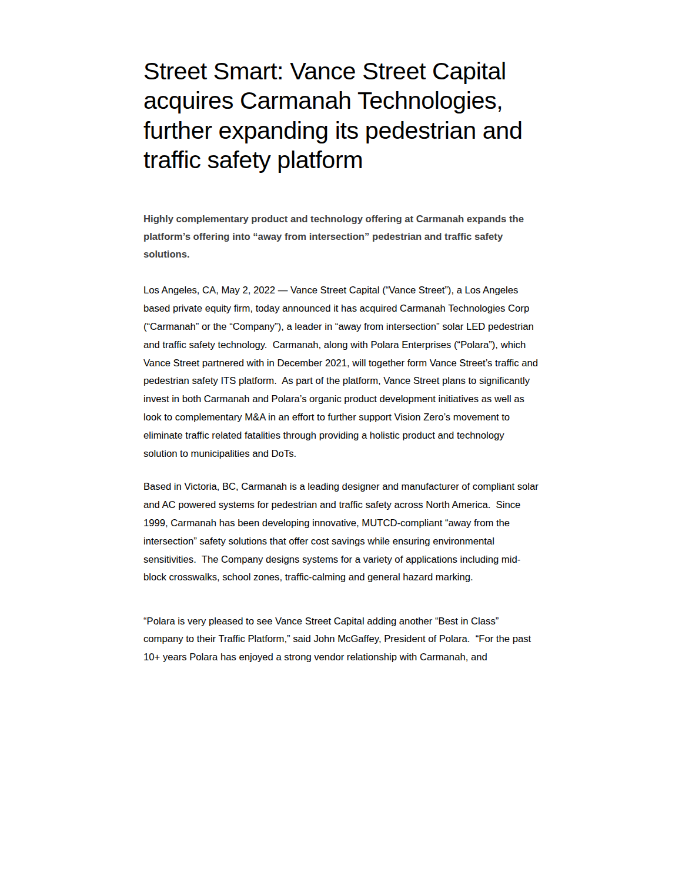Street Smart: Vance Street Capital acquires Carmanah Technologies, further expanding its pedestrian and traffic safety platform
Highly complementary product and technology offering at Carmanah expands the platform’s offering into “away from intersection” pedestrian and traffic safety solutions.
Los Angeles, CA, May 2, 2022 — Vance Street Capital (“Vance Street”), a Los Angeles based private equity firm, today announced it has acquired Carmanah Technologies Corp (“Carmanah” or the “Company”), a leader in “away from intersection” solar LED pedestrian and traffic safety technology. Carmanah, along with Polara Enterprises (“Polara”), which Vance Street partnered with in December 2021, will together form Vance Street’s traffic and pedestrian safety ITS platform. As part of the platform, Vance Street plans to significantly invest in both Carmanah and Polara’s organic product development initiatives as well as look to complementary M&A in an effort to further support Vision Zero’s movement to eliminate traffic related fatalities through providing a holistic product and technology solution to municipalities and DoTs.
Based in Victoria, BC, Carmanah is a leading designer and manufacturer of compliant solar and AC powered systems for pedestrian and traffic safety across North America. Since 1999, Carmanah has been developing innovative, MUTCD-compliant “away from the intersection” safety solutions that offer cost savings while ensuring environmental sensitivities. The Company designs systems for a variety of applications including mid-block crosswalks, school zones, traffic-calming and general hazard marking.
“Polara is very pleased to see Vance Street Capital adding another “Best in Class” company to their Traffic Platform,” said John McGaffey, President of Polara. “For the past 10+ years Polara has enjoyed a strong vendor relationship with Carmanah, and